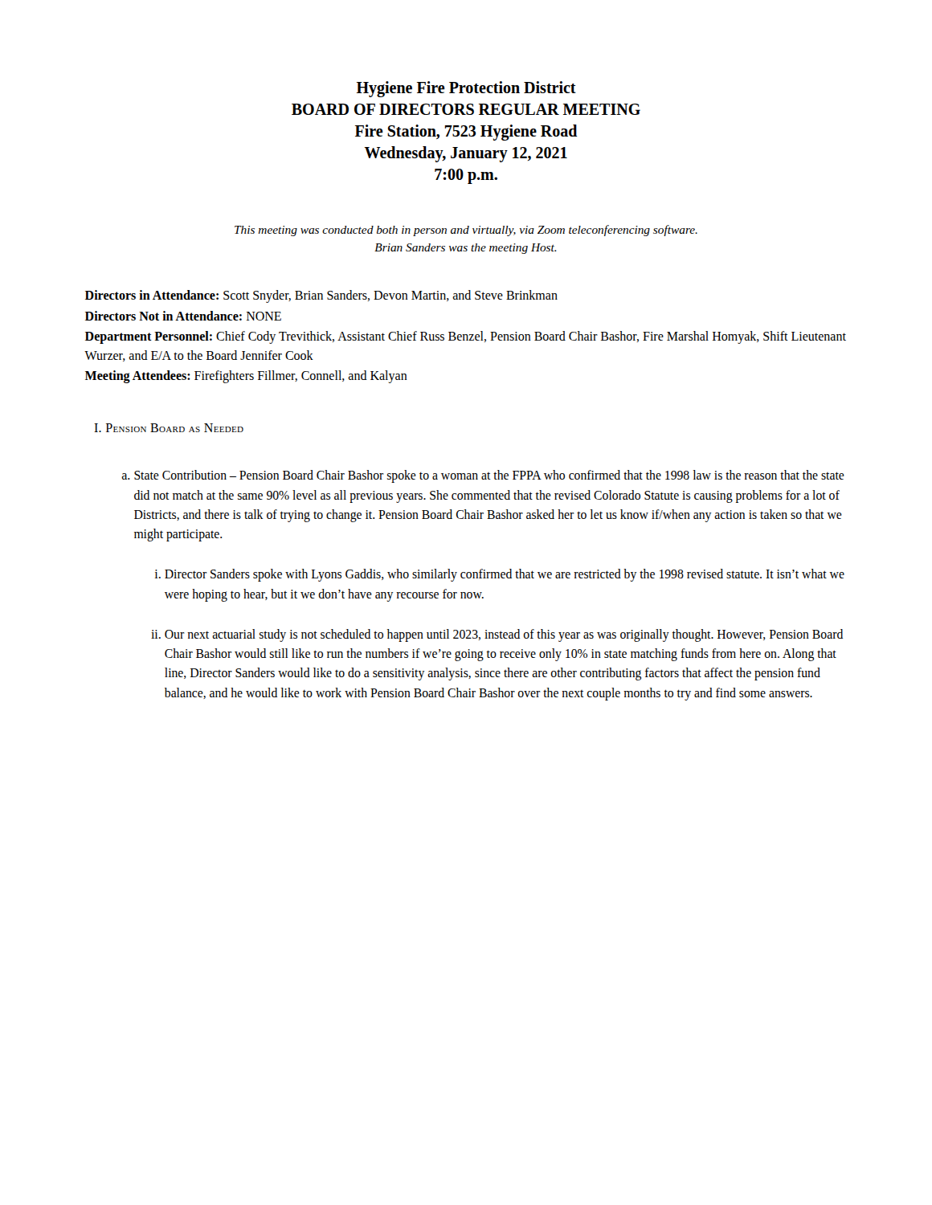Hygiene Fire Protection District BOARD OF DIRECTORS REGULAR MEETING Fire Station, 7523 Hygiene Road Wednesday, January 12, 2021 7:00 p.m.
This meeting was conducted both in person and virtually, via Zoom teleconferencing software.
Brian Sanders was the meeting Host.
Directors in Attendance: Scott Snyder, Brian Sanders, Devon Martin, and Steve Brinkman
Directors Not in Attendance: NONE
Department Personnel: Chief Cody Trevithick, Assistant Chief Russ Benzel, Pension Board Chair Bashor, Fire Marshal Homyak, Shift Lieutenant Wurzer, and E/A to the Board Jennifer Cook
Meeting Attendees: Firefighters Fillmer, Connell, and Kalyan
Pension Board as Needed
State Contribution – Pension Board Chair Bashor spoke to a woman at the FPPA who confirmed that the 1998 law is the reason that the state did not match at the same 90% level as all previous years. She commented that the revised Colorado Statute is causing problems for a lot of Districts, and there is talk of trying to change it. Pension Board Chair Bashor asked her to let us know if/when any action is taken so that we might participate.
Director Sanders spoke with Lyons Gaddis, who similarly confirmed that we are restricted by the 1998 revised statute. It isn’t what we were hoping to hear, but it we don’t have any recourse for now.
Our next actuarial study is not scheduled to happen until 2023, instead of this year as was originally thought. However, Pension Board Chair Bashor would still like to run the numbers if we’re going to receive only 10% in state matching funds from here on. Along that line, Director Sanders would like to do a sensitivity analysis, since there are other contributing factors that affect the pension fund balance, and he would like to work with Pension Board Chair Bashor over the next couple months to try and find some answers.